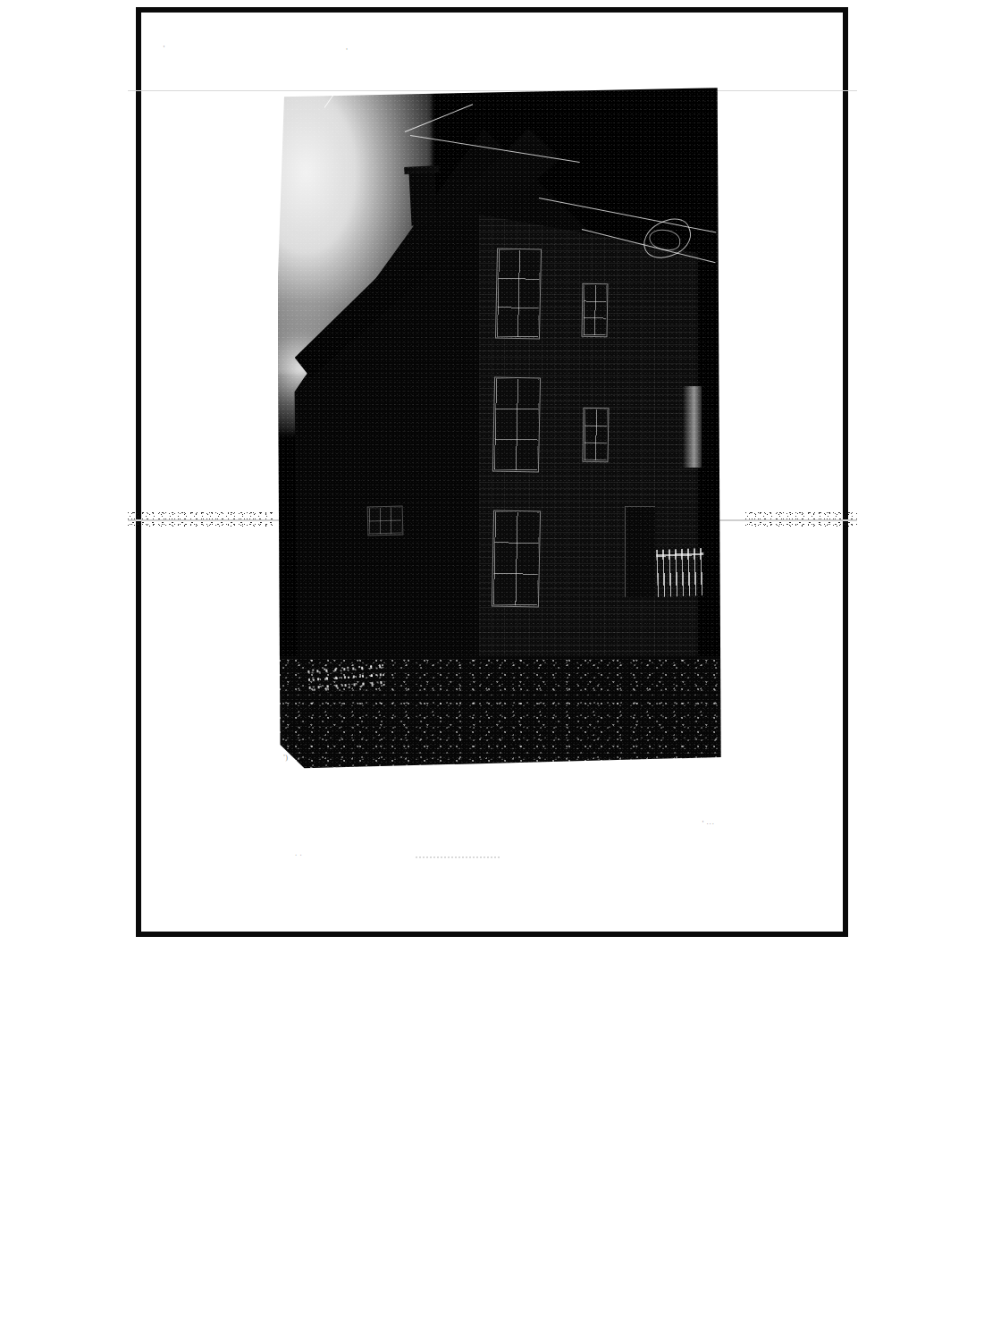' ' ') ' ··· · ·